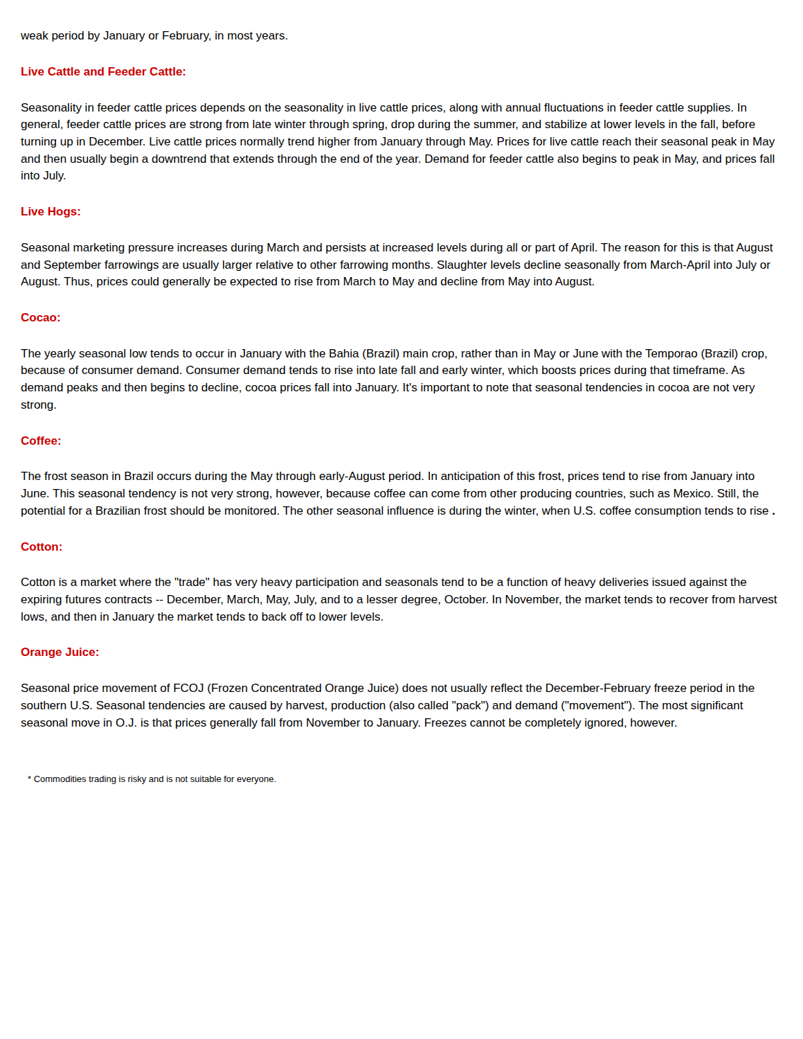weak period by January or February, in most years.
Live Cattle and Feeder Cattle:
Seasonality in feeder cattle prices depends on the seasonality in live cattle prices, along with annual fluctuations in feeder cattle supplies. In general, feeder cattle prices are strong from late winter through spring, drop during the summer, and stabilize at lower levels in the fall, before turning up in December. Live cattle prices normally trend higher from January through May. Prices for live cattle reach their seasonal peak in May and then usually begin a downtrend that extends through the end of the year. Demand for feeder cattle also begins to peak in May, and prices fall into July.
Live Hogs:
Seasonal marketing pressure increases during March and persists at increased levels during all or part of April. The reason for this is that August and September farrowings are usually larger relative to other farrowing months. Slaughter levels decline seasonally from March-April into July or August. Thus, prices could generally be expected to rise from March to May and decline from May into August.
Cocao:
The yearly seasonal low tends to occur in January with the Bahia (Brazil) main crop, rather than in May or June with the Temporao (Brazil) crop, because of consumer demand. Consumer demand tends to rise into late fall and early winter, which boosts prices during that timeframe. As demand peaks and then begins to decline, cocoa prices fall into January. It's important to note that seasonal tendencies in cocoa are not very strong.
Coffee:
The frost season in Brazil occurs during the May through early-August period. In anticipation of this frost, prices tend to rise from January into June. This seasonal tendency is not very strong, however, because coffee can come from other producing countries, such as Mexico. Still, the potential for a Brazilian frost should be monitored. The other seasonal influence is during the winter, when U.S. coffee consumption tends to rise .
Cotton:
Cotton is a market where the "trade" has very heavy participation and seasonals tend to be a function of heavy deliveries issued against the expiring futures contracts -- December, March, May, July, and to a lesser degree, October. In November, the market tends to recover from harvest lows, and then in January the market tends to back off to lower levels.
Orange Juice:
Seasonal price movement of FCOJ (Frozen Concentrated Orange Juice) does not usually reflect the December-February freeze period in the southern U.S. Seasonal tendencies are caused by harvest, production (also called "pack") and demand ("movement"). The most significant seasonal move in O.J. is that prices generally fall from November to January. Freezes cannot be completely ignored, however.
* Commodities trading is risky and is not suitable for everyone.